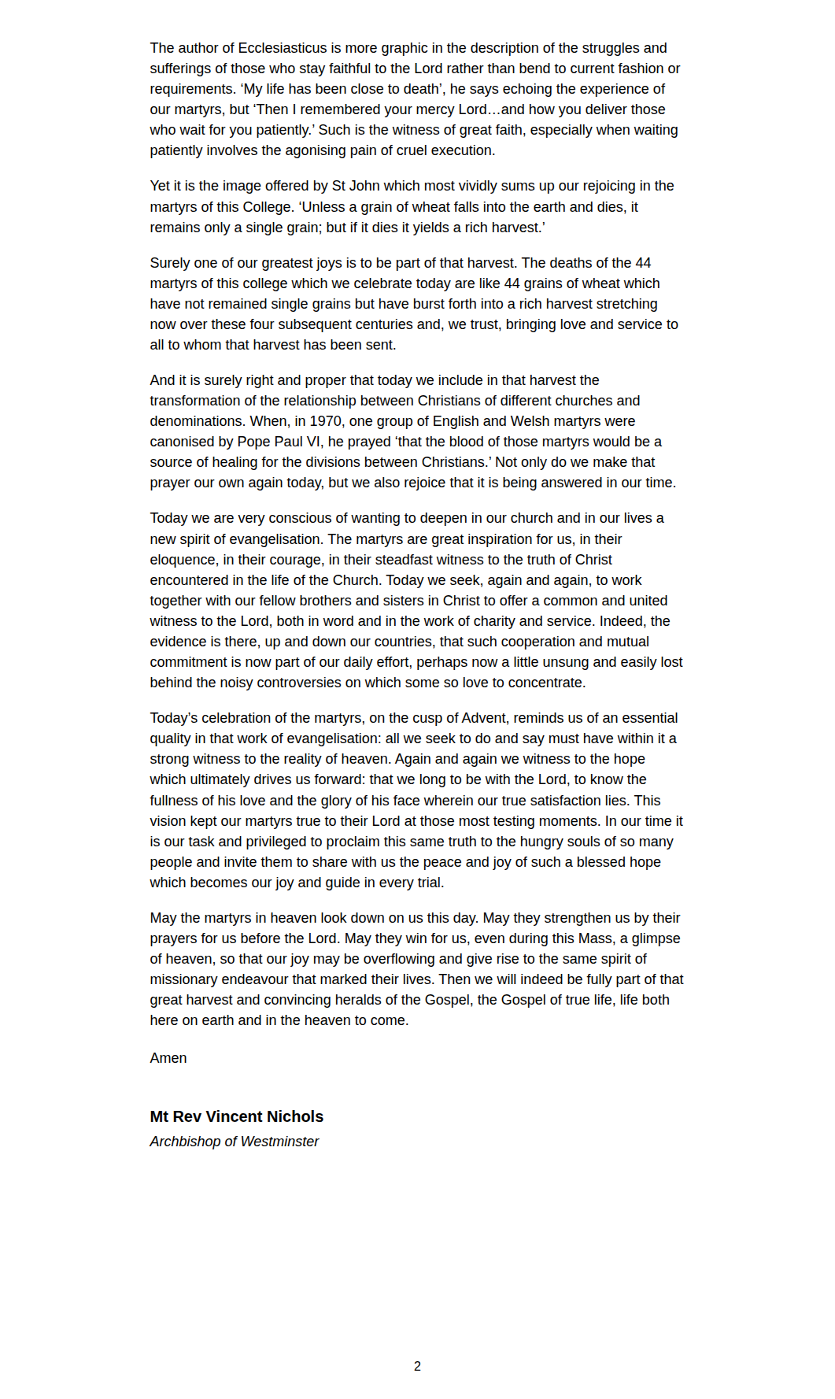The author of Ecclesiasticus is more graphic in the description of the struggles and sufferings of those who stay faithful to the Lord rather than bend to current fashion or requirements. ‘My life has been close to death’, he says echoing the experience of our martyrs, but ‘Then I remembered your mercy Lord…and how you deliver those who wait for you patiently.’ Such is the witness of great faith, especially when waiting patiently involves the agonising pain of cruel execution.
Yet it is the image offered by St John which most vividly sums up our rejoicing in the martyrs of this College. ‘Unless a grain of wheat falls into the earth and dies, it remains only a single grain; but if it dies it yields a rich harvest.’
Surely one of our greatest joys is to be part of that harvest. The deaths of the 44 martyrs of this college which we celebrate today are like 44 grains of wheat which have not remained single grains but have burst forth into a rich harvest stretching now over these four subsequent centuries and, we trust, bringing love and service to all to whom that harvest has been sent.
And it is surely right and proper that today we include in that harvest the transformation of the relationship between Christians of different churches and denominations. When, in 1970, one group of English and Welsh martyrs were canonised by Pope Paul VI, he prayed ‘that the blood of those martyrs would be a source of healing for the divisions between Christians.’ Not only do we make that prayer our own again today, but we also rejoice that it is being answered in our time.
Today we are very conscious of wanting to deepen in our church and in our lives a new spirit of evangelisation. The martyrs are great inspiration for us, in their eloquence, in their courage, in their steadfast witness to the truth of Christ encountered in the life of the Church. Today we seek, again and again, to work together with our fellow brothers and sisters in Christ to offer a common and united witness to the Lord, both in word and in the work of charity and service. Indeed, the evidence is there, up and down our countries, that such cooperation and mutual commitment is now part of our daily effort, perhaps now a little unsung and easily lost behind the noisy controversies on which some so love to concentrate.
Today’s celebration of the martyrs, on the cusp of Advent, reminds us of an essential quality in that work of evangelisation: all we seek to do and say must have within it a strong witness to the reality of heaven. Again and again we witness to the hope which ultimately drives us forward: that we long to be with the Lord, to know the fullness of his love and the glory of his face wherein our true satisfaction lies. This vision kept our martyrs true to their Lord at those most testing moments. In our time it is our task and privileged to proclaim this same truth to the hungry souls of so many people and invite them to share with us the peace and joy of such a blessed hope which becomes our joy and guide in every trial.
May the martyrs in heaven look down on us this day. May they strengthen us by their prayers for us before the Lord. May they win for us, even during this Mass, a glimpse of heaven, so that our joy may be overflowing and give rise to the same spirit of missionary endeavour that marked their lives. Then we will indeed be fully part of that great harvest and convincing heralds of the Gospel, the Gospel of true life, life both here on earth and in the heaven to come.
Amen
Mt Rev Vincent Nichols
Archbishop of Westminster
2